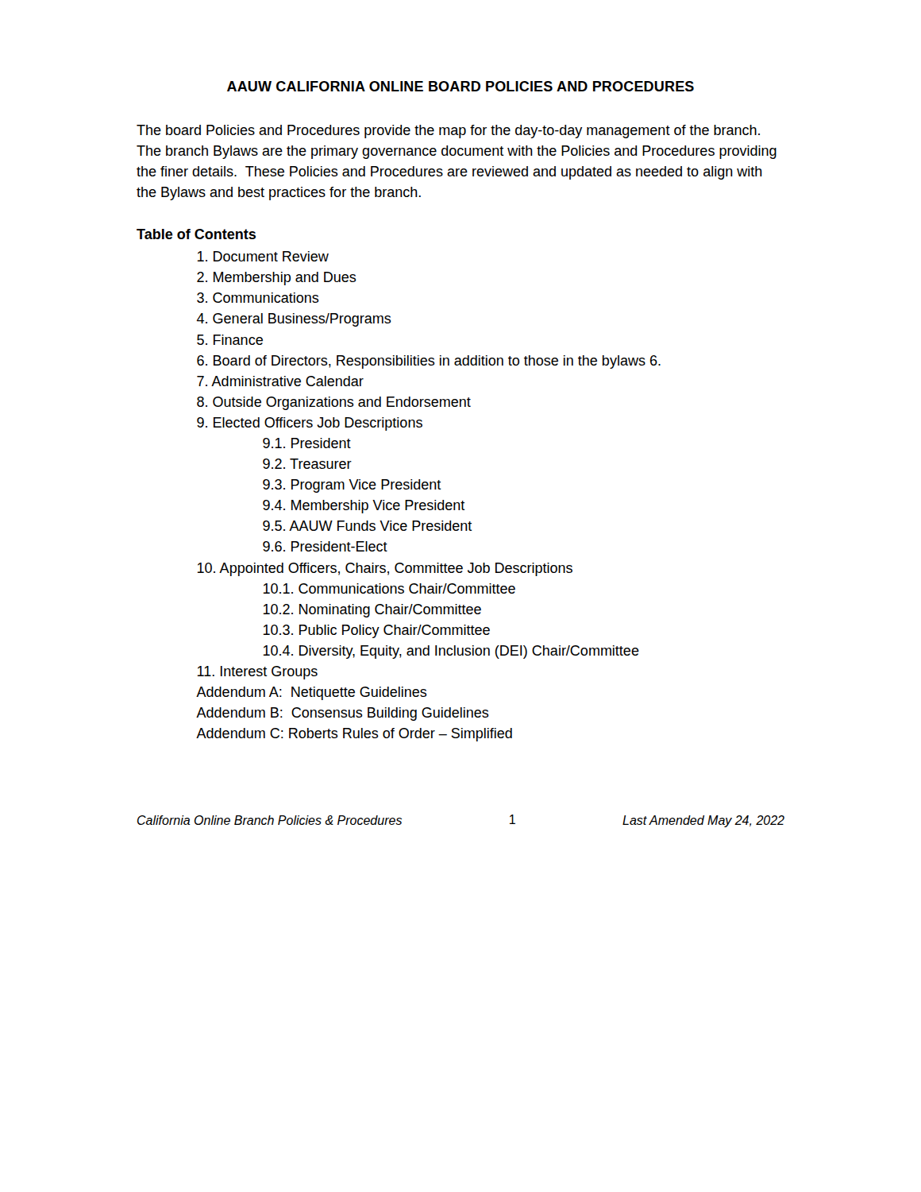AAUW CALIFORNIA ONLINE BOARD POLICIES AND PROCEDURES
The board Policies and Procedures provide the map for the day-to-day management of the branch. The branch Bylaws are the primary governance document with the Policies and Procedures providing the finer details. These Policies and Procedures are reviewed and updated as needed to align with the Bylaws and best practices for the branch.
Table of Contents
1. Document Review
2. Membership and Dues
3. Communications
4. General Business/Programs
5. Finance
6. Board of Directors, Responsibilities in addition to those in the bylaws 6.
7. Administrative Calendar
8. Outside Organizations and Endorsement
9. Elected Officers Job Descriptions
9.1. President
9.2. Treasurer
9.3. Program Vice President
9.4. Membership Vice President
9.5. AAUW Funds Vice President
9.6. President-Elect
10. Appointed Officers, Chairs, Committee Job Descriptions
10.1. Communications Chair/Committee
10.2. Nominating Chair/Committee
10.3. Public Policy Chair/Committee
10.4. Diversity, Equity, and Inclusion (DEI) Chair/Committee
11. Interest Groups
Addendum A: Netiquette Guidelines
Addendum B: Consensus Building Guidelines
Addendum C: Roberts Rules of Order – Simplified
California Online Branch Policies & Procedures 1 Last Amended May 24, 2022